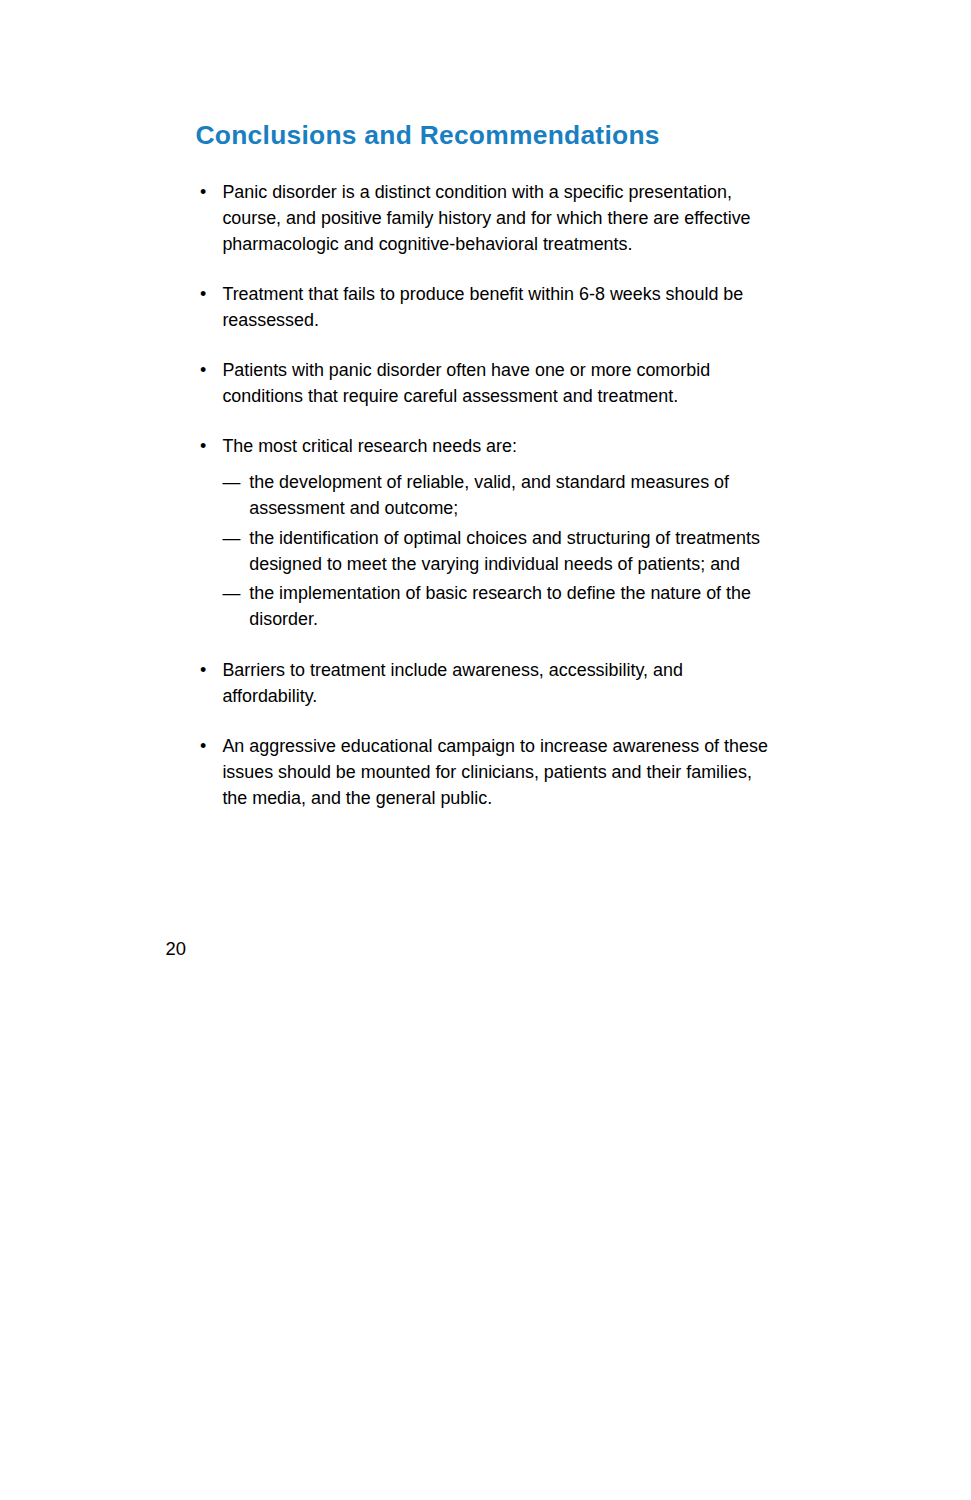Conclusions and Recommendations
Panic disorder is a distinct condition with a specific presentation, course, and positive family history and for which there are effective pharmacologic and cognitive-behavioral treatments.
Treatment that fails to produce benefit within 6-8 weeks should be reassessed.
Patients with panic disorder often have one or more comorbid conditions that require careful assessment and treatment.
The most critical research needs are:
the development of reliable, valid, and standard measures of assessment and outcome;
the identification of optimal choices and structuring of treatments designed to meet the varying individual needs of patients; and
the implementation of basic research to define the nature of the disorder.
Barriers to treatment include awareness, accessibility, and affordability.
An aggressive educational campaign to increase awareness of these issues should be mounted for clinicians, patients and their families, the media, and the general public.
20